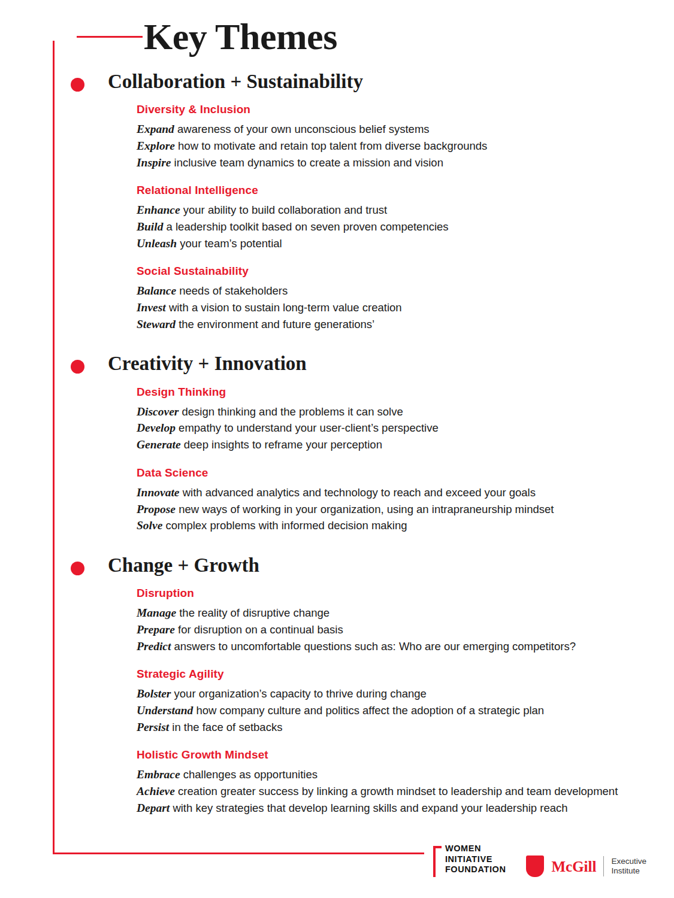Key Themes
Collaboration + Sustainability
Diversity & Inclusion
Expand awareness of your own unconscious belief systems
Explore how to motivate and retain top talent from diverse backgrounds
Inspire inclusive team dynamics to create a mission and vision
Relational Intelligence
Enhance your ability to build collaboration and trust
Build a leadership toolkit based on seven proven competencies
Unleash your team’s potential
Social Sustainability
Balance needs of stakeholders
Invest with a vision to sustain long-term value creation
Steward the environment and future generations’
Creativity + Innovation
Design Thinking
Discover design thinking and the problems it can solve
Develop empathy to understand your user-client’s perspective
Generate deep insights to reframe your perception
Data Science
Innovate with advanced analytics and technology to reach and exceed your goals
Propose new ways of working in your organization, using an intrapraneurship mindset
Solve complex problems with informed decision making
Change + Growth
Disruption
Manage the reality of disruptive change
Prepare for disruption on a continual basis
Predict answers to uncomfortable questions such as: Who are our emerging competitors?
Strategic Agility
Bolster your organization’s capacity to thrive during change
Understand how company culture and politics affect the adoption of a strategic plan
Persist in the face of setbacks
Holistic Growth Mindset
Embrace challenges as opportunities
Achieve creation greater success by linking a growth mindset to leadership and team development
Depart with key strategies that develop learning skills and expand your leadership reach
WOMEN INITIATIVE FOUNDATION
McGill
Executive Institute